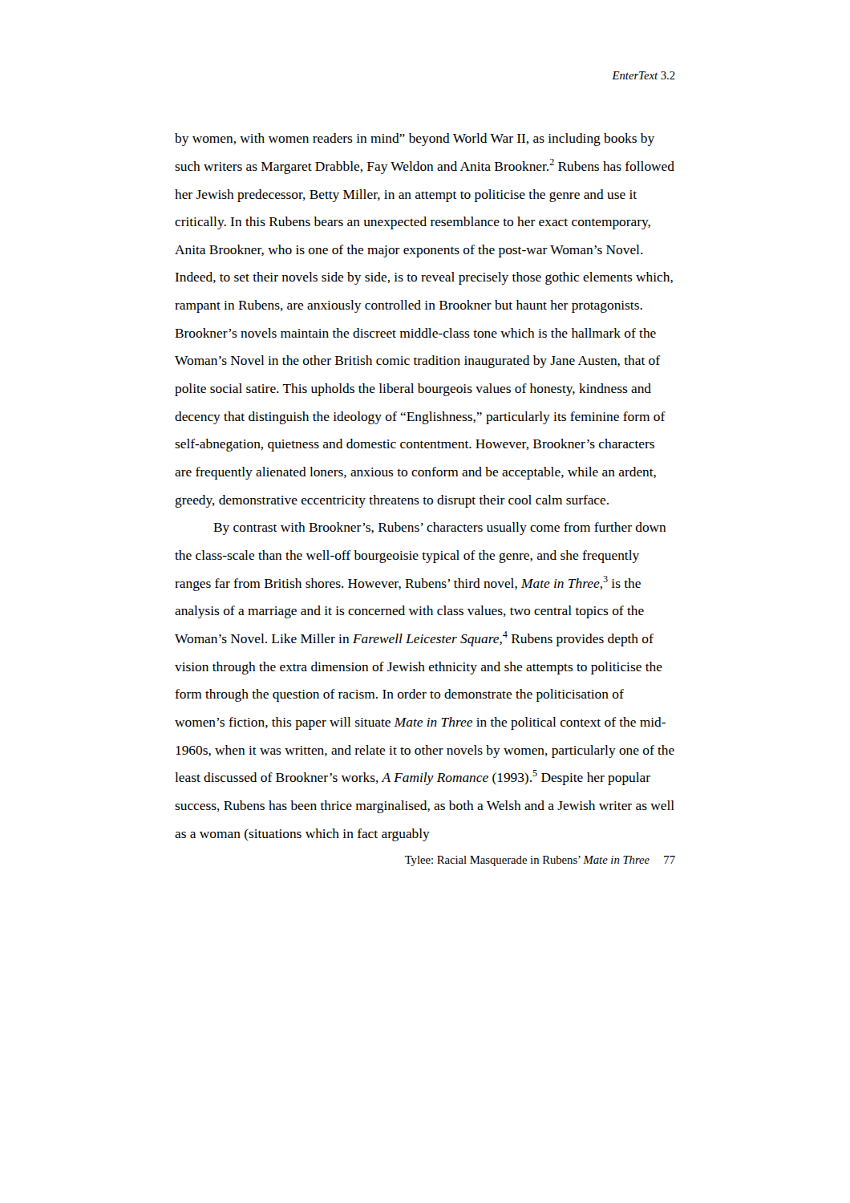EnterText 3.2
by women, with women readers in mind” beyond World War II, as including books by such writers as Margaret Drabble, Fay Weldon and Anita Brookner.2 Rubens has followed her Jewish predecessor, Betty Miller, in an attempt to politicise the genre and use it critically. In this Rubens bears an unexpected resemblance to her exact contemporary, Anita Brookner, who is one of the major exponents of the post-war Woman’s Novel. Indeed, to set their novels side by side, is to reveal precisely those gothic elements which, rampant in Rubens, are anxiously controlled in Brookner but haunt her protagonists. Brookner’s novels maintain the discreet middle-class tone which is the hallmark of the Woman’s Novel in the other British comic tradition inaugurated by Jane Austen, that of polite social satire. This upholds the liberal bourgeois values of honesty, kindness and decency that distinguish the ideology of “Englishness,” particularly its feminine form of self-abnegation, quietness and domestic contentment. However, Brookner’s characters are frequently alienated loners, anxious to conform and be acceptable, while an ardent, greedy, demonstrative eccentricity threatens to disrupt their cool calm surface.
By contrast with Brookner’s, Rubens’ characters usually come from further down the class-scale than the well-off bourgeoisie typical of the genre, and she frequently ranges far from British shores. However, Rubens’ third novel, Mate in Three,3 is the analysis of a marriage and it is concerned with class values, two central topics of the Woman’s Novel. Like Miller in Farewell Leicester Square,4 Rubens provides depth of vision through the extra dimension of Jewish ethnicity and she attempts to politicise the form through the question of racism. In order to demonstrate the politicisation of women’s fiction, this paper will situate Mate in Three in the political context of the mid-1960s, when it was written, and relate it to other novels by women, particularly one of the least discussed of Brookner’s works, A Family Romance (1993).5 Despite her popular success, Rubens has been thrice marginalised, as both a Welsh and a Jewish writer as well as a woman (situations which in fact arguably
Tylee: Racial Masquerade in Rubens’ Mate in Three 77